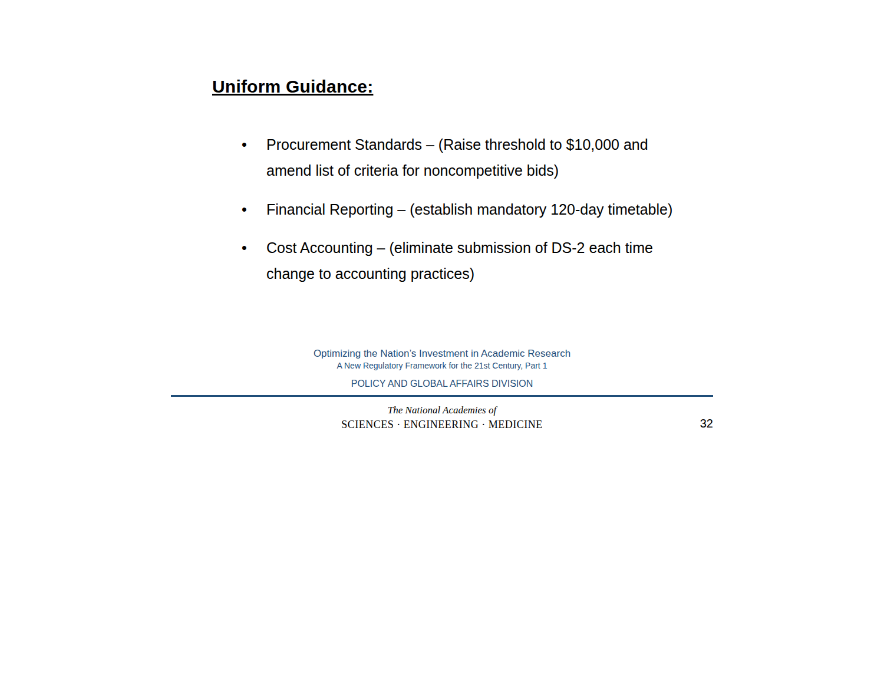Uniform Guidance:
Procurement Standards – (Raise threshold to $10,000 and amend list of criteria for noncompetitive bids)
Financial Reporting – (establish mandatory 120-day timetable)
Cost Accounting – (eliminate submission of DS-2 each time change to accounting practices)
Optimizing the Nation’s Investment in Academic Research
A New Regulatory Framework for the 21st Century, Part 1
POLICY AND GLOBAL AFFAIRS DIVISION
The National Academies of
SCIENCES · ENGINEERING · MEDICINE
32